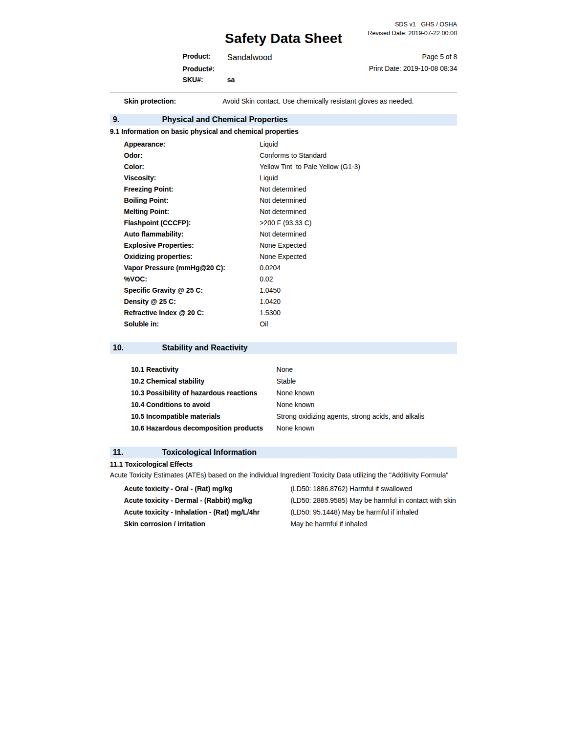SDS v1 GHS / OSHA
Safety Data Sheet
Revised Date: 2019-07-22 00:00
Product:
Sandalwood
Product#:
SKU#:
sa
Page 5 of 8
Print Date: 2019-10-08 08:34
Skin protection:
Avoid Skin contact. Use chemically resistant gloves as needed.
9. Physical and Chemical Properties
9.1 Information on basic physical and chemical properties
| Appearance: | Liquid |
| Odor: | Conforms to Standard |
| Color: | Yellow Tint to Pale Yellow (G1-3) |
| Viscosity: | Liquid |
| Freezing Point: | Not determined |
| Boiling Point: | Not determined |
| Melting Point: | Not determined |
| Flashpoint (CCCFP): | >200 F (93.33 C) |
| Auto flammability: | Not determined |
| Explosive Properties: | None Expected |
| Oxidizing properties: | None Expected |
| Vapor Pressure (mmHg@20 C): | 0.0204 |
| %VOC: | 0.02 |
| Specific Gravity @ 25 C: | 1.0450 |
| Density @ 25 C: | 1.0420 |
| Refractive Index @ 20 C: | 1.5300 |
| Soluble in: | Oil |
10. Stability and Reactivity
| 10.1 Reactivity | None |
| 10.2 Chemical stability | Stable |
| 10.3 Possibility of hazardous reactions | None known |
| 10.4 Conditions to avoid | None known |
| 10.5 Incompatible materials | Strong oxidizing agents, strong acids, and alkalis |
| 10.6 Hazardous decomposition products | None known |
11. Toxicological Information
11.1 Toxicological Effects
Acute Toxicity Estimates (ATEs) based on the individual Ingredient Toxicity Data utilizing the "Additivity Formula"
| Acute toxicity - Oral - (Rat) mg/kg | (LD50: 1886.8762) Harmful if swallowed |
| Acute toxicity - Dermal - (Rabbit) mg/kg | (LD50: 2885.9585) May be harmful in contact with skin |
| Acute toxicity - Inhalation - (Rat) mg/L/4hr | (LD50: 95.1448) May be harmful if inhaled |
| Skin corrosion / irritation | May be harmful if inhaled |